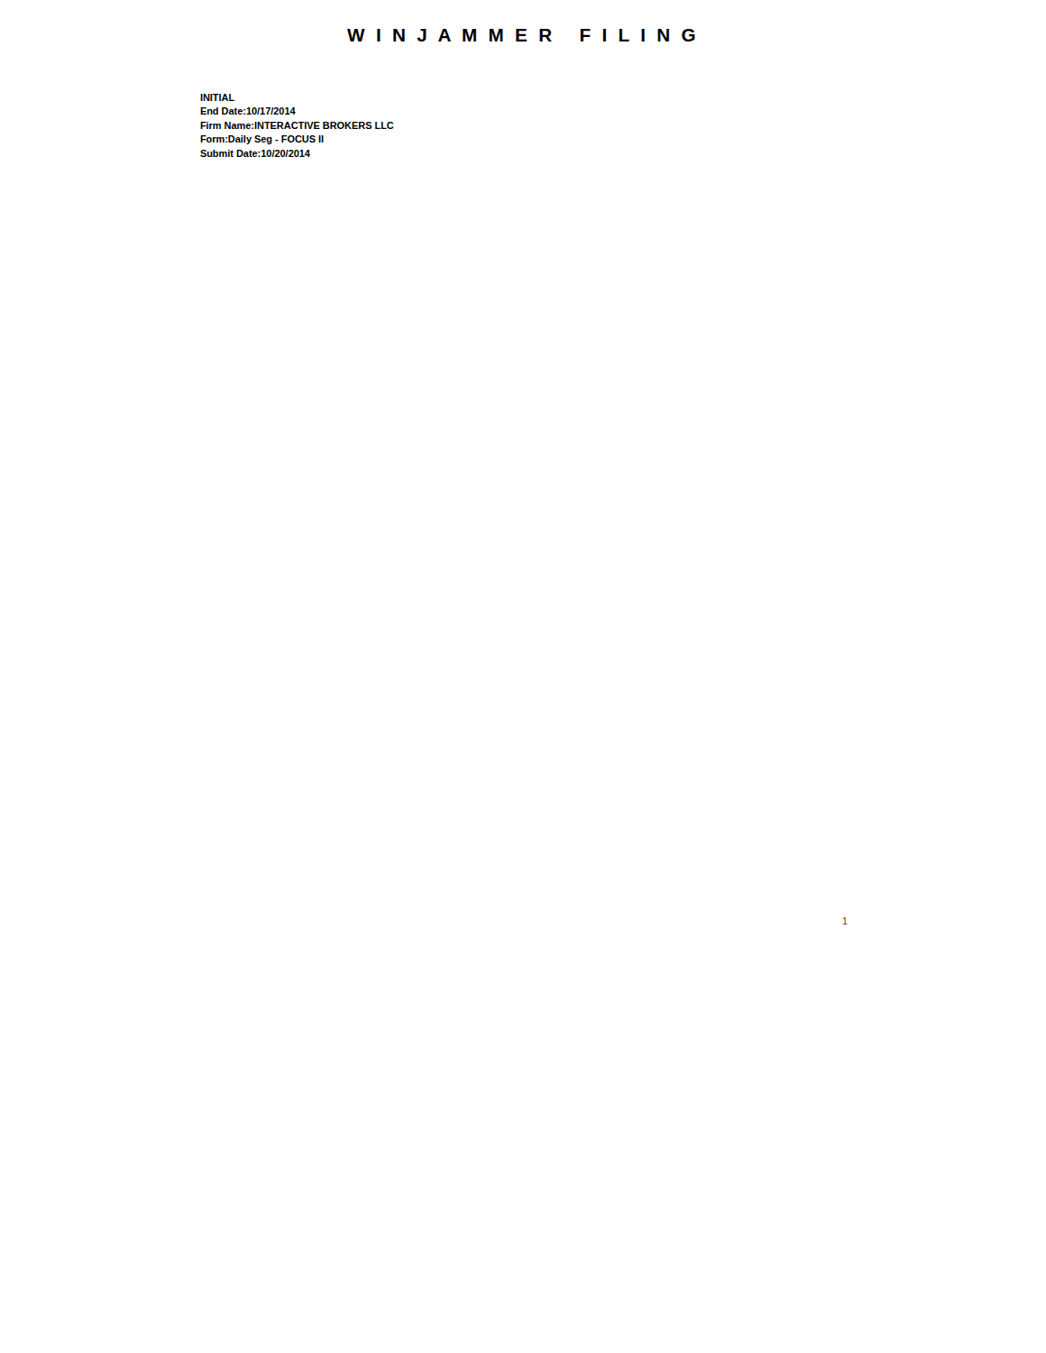W I N J A M M E R F I L I N G
INITIAL
End Date:10/17/2014
Firm Name:INTERACTIVE BROKERS LLC
Form:Daily Seg - FOCUS II
Submit Date:10/20/2014
1